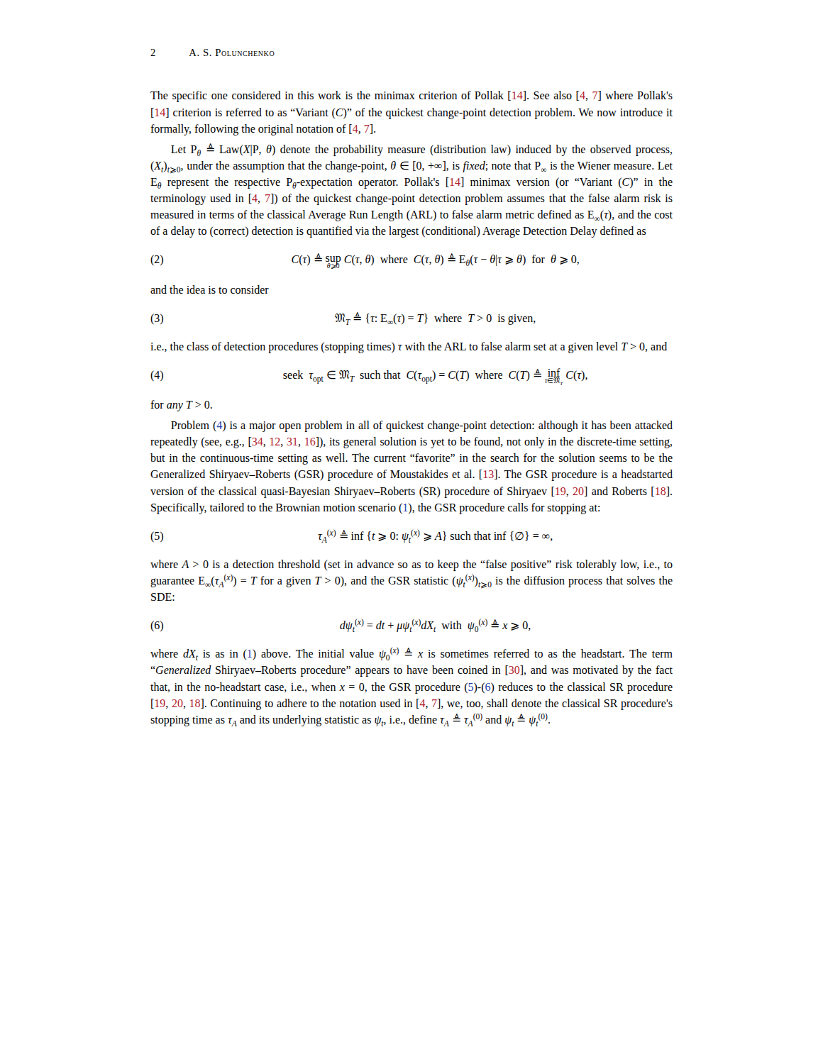2 A. S. Polunchenko
The specific one considered in this work is the minimax criterion of Pollak [14]. See also [4, 7] where Pollak's [14] criterion is referred to as “Variant (C)” of the quickest change-point detection problem. We now introduce it formally, following the original notation of [4, 7].
Let Pθ ≜ Law(X|P, θ) denote the probability measure (distribution law) induced by the observed process, (Xt)t⩾0, under the assumption that the change-point, θ ∈ [0, +∞], is fixed; note that P∞ is the Wiener measure. Let Eθ represent the respective Pθ-expectation operator. Pollak's [14] minimax version (or “Variant (C)” in the terminology used in [4, 7]) of the quickest change-point detection problem assumes that the false alarm risk is measured in terms of the classical Average Run Length (ARL) to false alarm metric defined as E∞(τ), and the cost of a delay to (correct) detection is quantified via the largest (conditional) Average Detection Delay defined as
(2) C(τ) ≜ sup θ⩾0 C(τ, θ) where C(τ, θ) ≜ Eθ(τ − θ|τ ⩾ θ) for θ ⩾ 0,
and the idea is to consider
(3) 𝔐T ≜ {τ: E∞(τ) = T} where T > 0 is given,
i.e., the class of detection procedures (stopping times) τ with the ARL to false alarm set at a given level T > 0, and
(4) seek τopt ∈ 𝔐T such that C(τopt) = C(T) where C(T) ≜ inf τ∈𝔐T C(τ),
for any T > 0.
Problem (4) is a major open problem in all of quickest change-point detection: although it has been attacked repeatedly (see, e.g., [34, 12, 31, 16]), its general solution is yet to be found, not only in the discrete-time setting, but in the continuous-time setting as well. The current “favorite” in the search for the solution seems to be the Generalized Shiryaev–Roberts (GSR) procedure of Moustakides et al. [13]. The GSR procedure is a headstarted version of the classical quasi-Bayesian Shiryaev–Roberts (SR) procedure of Shiryaev [19, 20] and Roberts [18]. Specifically, tailored to the Brownian motion scenario (1), the GSR procedure calls for stopping at:
(5) τA(x) ≜ inf {t ⩾ 0: ψt(x) ⩾ A} such that inf {∅} = ∞,
where A > 0 is a detection threshold (set in advance so as to keep the “false positive” risk tolerably low, i.e., to guarantee E∞(τA(x)) = T for a given T > 0), and the GSR statistic (ψt(x))t⩾0 is the diffusion process that solves the SDE:
(6) dψt(x) = dt + μψt(x)dXt with ψ0(x) ≜ x ⩾ 0,
where dXt is as in (1) above. The initial value ψ0(x) ≜ x is sometimes referred to as the headstart. The term “Generalized Shiryaev–Roberts procedure” appears to have been coined in [30], and was motivated by the fact that, in the no-headstart case, i.e., when x = 0, the GSR procedure (5)-(6) reduces to the classical SR procedure [19, 20, 18]. Continuing to adhere to the notation used in [4, 7], we, too, shall denote the classical SR procedure's stopping time as τA and its underlying statistic as ψt, i.e., define τA ≜ τA(0) and ψt ≜ ψt(0).